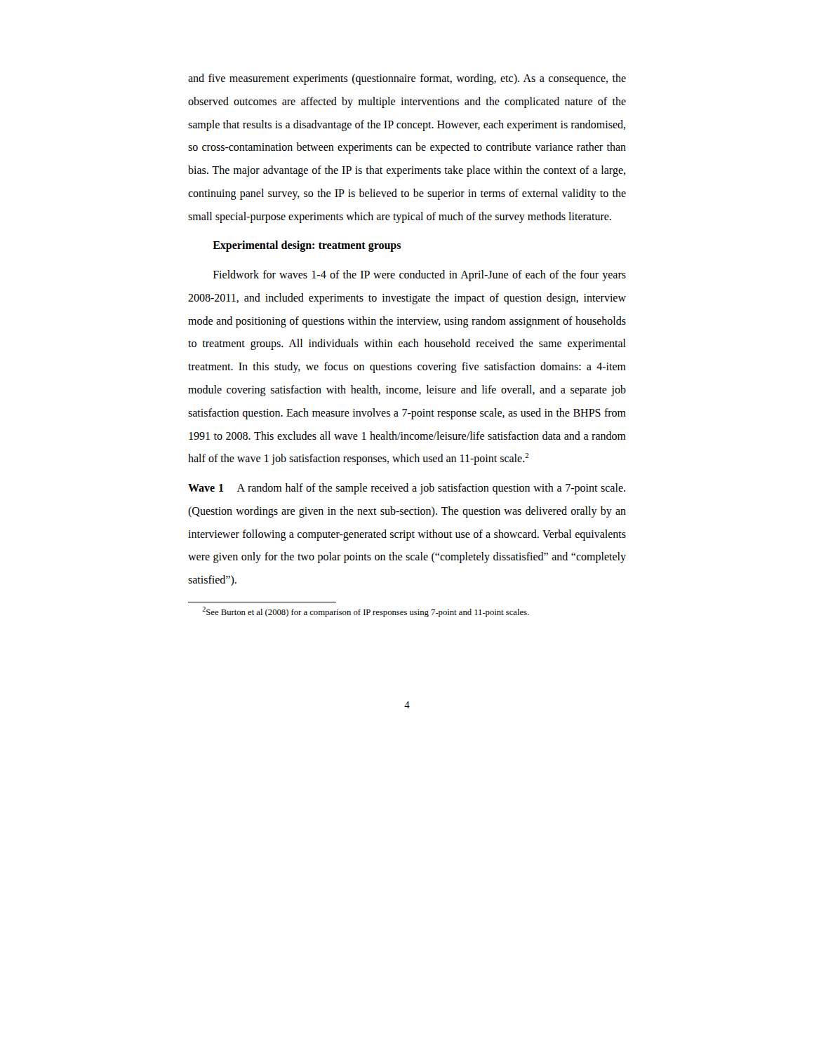and five measurement experiments (questionnaire format, wording, etc). As a consequence, the observed outcomes are affected by multiple interventions and the complicated nature of the sample that results is a disadvantage of the IP concept. However, each experiment is randomised, so cross-contamination between experiments can be expected to contribute variance rather than bias. The major advantage of the IP is that experiments take place within the context of a large, continuing panel survey, so the IP is believed to be superior in terms of external validity to the small special-purpose experiments which are typical of much of the survey methods literature.
Experimental design: treatment groups
Fieldwork for waves 1-4 of the IP were conducted in April-June of each of the four years 2008-2011, and included experiments to investigate the impact of question design, interview mode and positioning of questions within the interview, using random assignment of households to treatment groups. All individuals within each household received the same experimental treatment. In this study, we focus on questions covering five satisfaction domains: a 4-item module covering satisfaction with health, income, leisure and life overall, and a separate job satisfaction question. Each measure involves a 7-point response scale, as used in the BHPS from 1991 to 2008. This excludes all wave 1 health/income/leisure/life satisfaction data and a random half of the wave 1 job satisfaction responses, which used an 11-point scale.2
Wave 1 A random half of the sample received a job satisfaction question with a 7-point scale. (Question wordings are given in the next sub-section). The question was delivered orally by an interviewer following a computer-generated script without use of a showcard. Verbal equivalents were given only for the two polar points on the scale (“completely dissatisfied” and “completely satisfied”).
2See Burton et al (2008) for a comparison of IP responses using 7-point and 11-point scales.
4